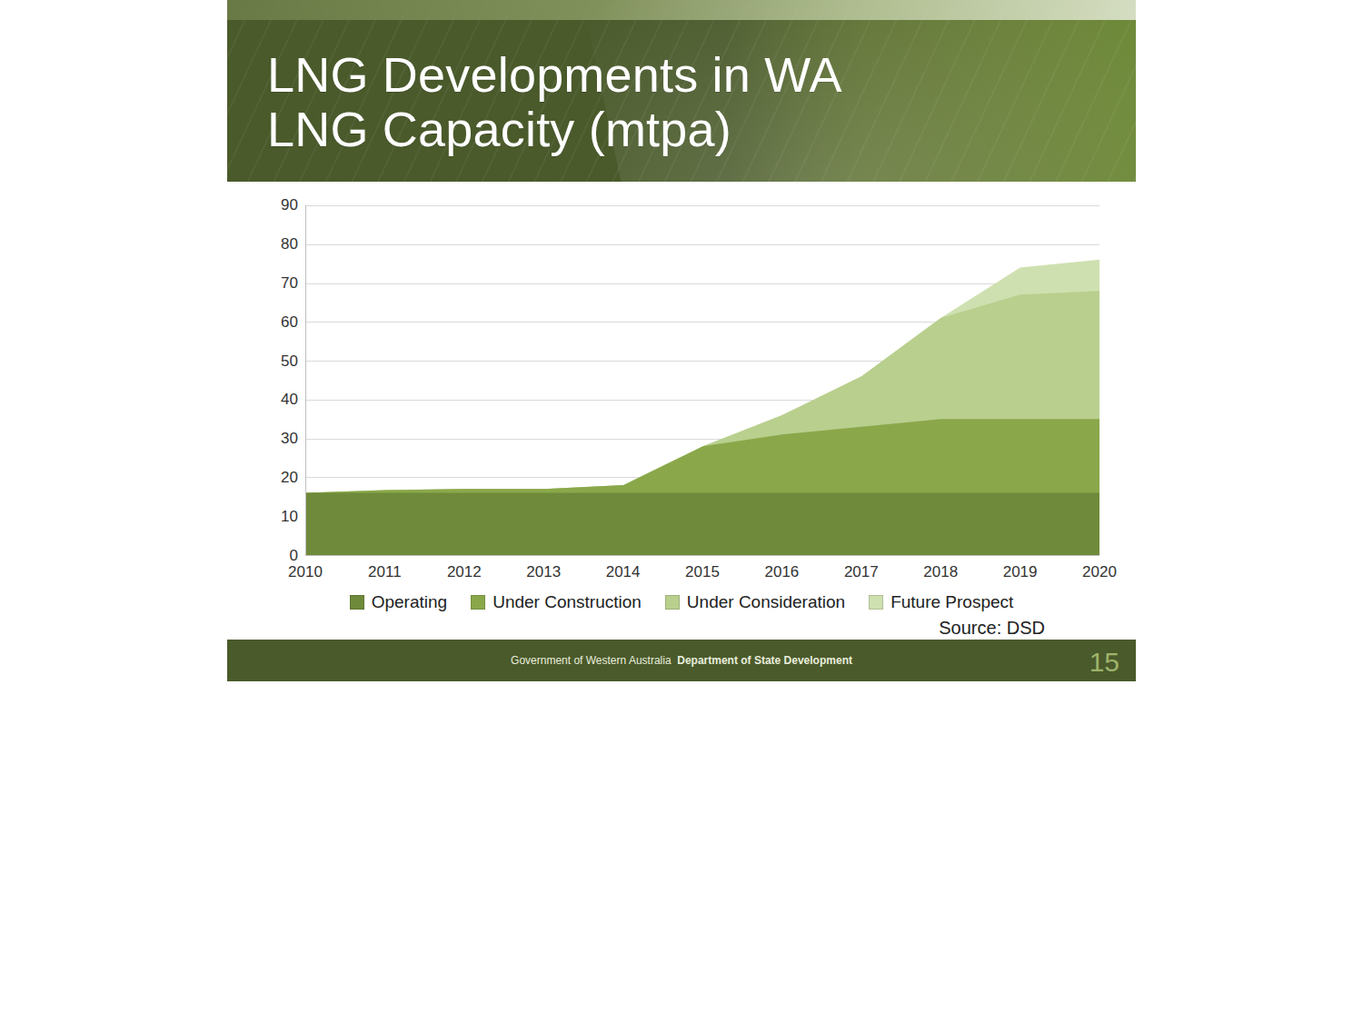LNG Developments in WALNG Capacity (mtpa)
90 80 70 60 50 40 30 20 10 0
2010 2011 2012 2013 2014 2015 2016 2017 2018 2019 2020
Operating Under Construction Under Consideration Future Prospect
Source: DSD
Government of Western Australia Department of State Development
15